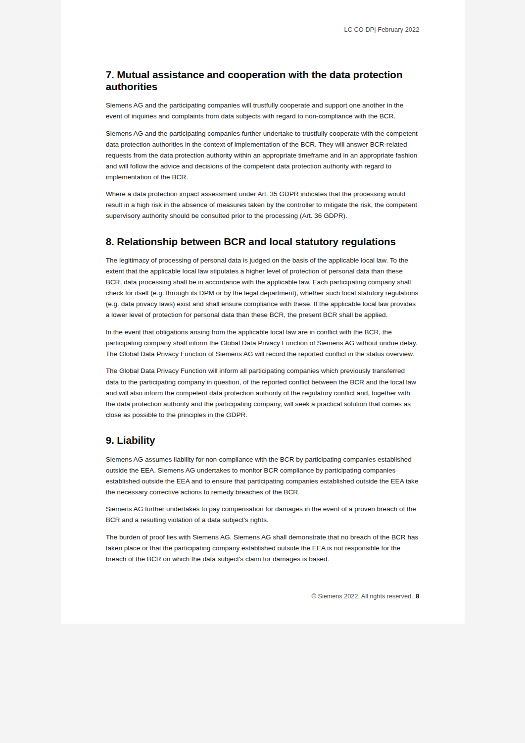LC CO DP| February 2022
7. Mutual assistance and cooperation with the data protection authorities
Siemens AG and the participating companies will trustfully cooperate and support one another in the event of inquiries and complaints from data subjects with regard to non-compliance with the BCR.
Siemens AG and the participating companies further undertake to trustfully cooperate with the competent data protection authorities in the context of implementation of the BCR. They will answer BCR-related requests from the data protection authority within an appropriate timeframe and in an appropriate fashion and will follow the advice and decisions of the competent data protection authority with regard to implementation of the BCR.
Where a data protection impact assessment under Art. 35 GDPR indicates that the processing would result in a high risk in the absence of measures taken by the controller to mitigate the risk, the competent supervisory authority should be consulted prior to the processing (Art. 36 GDPR).
8. Relationship between BCR and local statutory regulations
The legitimacy of processing of personal data is judged on the basis of the applicable local law. To the extent that the applicable local law stipulates a higher level of protection of personal data than these BCR, data processing shall be in accordance with the applicable law. Each participating company shall check for itself (e.g. through its DPM or by the legal department), whether such local statutory regulations (e.g. data privacy laws) exist and shall ensure compliance with these. If the applicable local law provides a lower level of protection for personal data than these BCR, the present BCR shall be applied.
In the event that obligations arising from the applicable local law are in conflict with the BCR, the participating company shall inform the Global Data Privacy Function of Siemens AG without undue delay. The Global Data Privacy Function of Siemens AG will record the reported conflict in the status overview.
The Global Data Privacy Function will inform all participating companies which previously transferred data to the participating company in question, of the reported conflict between the BCR and the local law and will also inform the competent data protection authority of the regulatory conflict and, together with the data protection authority and the participating company, will seek a practical solution that comes as close as possible to the principles in the GDPR.
9. Liability
Siemens AG assumes liability for non-compliance with the BCR by participating companies established outside the EEA. Siemens AG undertakes to monitor BCR compliance by participating companies established outside the EEA and to ensure that participating companies established outside the EEA take the necessary corrective actions to remedy breaches of the BCR.
Siemens AG further undertakes to pay compensation for damages in the event of a proven breach of the BCR and a resulting violation of a data subject's rights.
The burden of proof lies with Siemens AG. Siemens AG shall demonstrate that no breach of the BCR has taken place or that the participating company established outside the EEA is not responsible for the breach of the BCR on which the data subject's claim for damages is based.
© Siemens 2022. All rights reserved.8